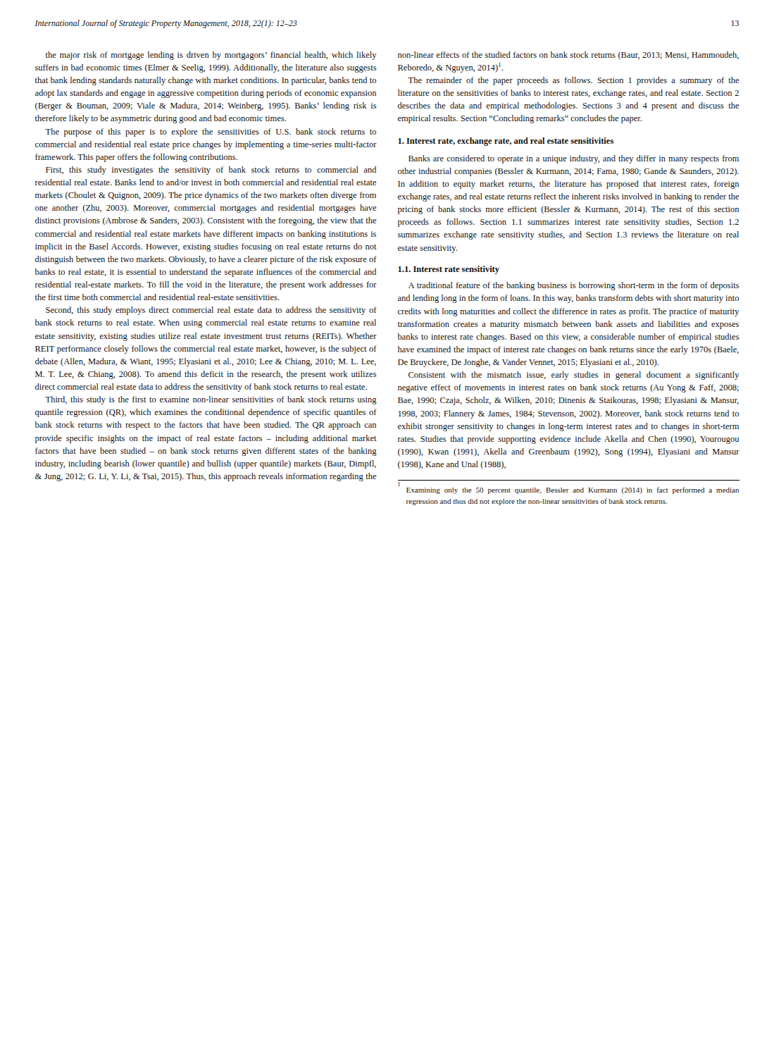International Journal of Strategic Property Management, 2018, 22(1): 12–23 13
the major risk of mortgage lending is driven by mortgagors’ financial health, which likely suffers in bad economic times (Elmer & Seelig, 1999). Additionally, the literature also suggests that bank lending standards naturally change with market conditions. In particular, banks tend to adopt lax standards and engage in aggressive competition during periods of economic expansion (Berger & Bouman, 2009; Viale & Madura, 2014; Weinberg, 1995). Banks’ lending risk is therefore likely to be asymmetric during good and bad economic times.
The purpose of this paper is to explore the sensitivities of U.S. bank stock returns to commercial and residential real estate price changes by implementing a time-series multi-factor framework. This paper offers the following contributions.
First, this study investigates the sensitivity of bank stock returns to commercial and residential real estate. Banks lend to and/or invest in both commercial and residential real estate markets (Choulet & Quignon, 2009). The price dynamics of the two markets often diverge from one another (Zhu, 2003). Moreover, commercial mortgages and residential mortgages have distinct provisions (Ambrose & Sanders, 2003). Consistent with the foregoing, the view that the commercial and residential real estate markets have different impacts on banking institutions is implicit in the Basel Accords. However, existing studies focusing on real estate returns do not distinguish between the two markets. Obviously, to have a clearer picture of the risk exposure of banks to real estate, it is essential to understand the separate influences of the commercial and residential real-estate markets. To fill the void in the literature, the present work addresses for the first time both commercial and residential real-estate sensitivities.
Second, this study employs direct commercial real estate data to address the sensitivity of bank stock returns to real estate. When using commercial real estate returns to examine real estate sensitivity, existing studies utilize real estate investment trust returns (REITs). Whether REIT performance closely follows the commercial real estate market, however, is the subject of debate (Allen, Madura, & Wiant, 1995; Elyasiani et al., 2010; Lee & Chiang, 2010; M. L. Lee, M. T. Lee, & Chiang, 2008). To amend this deficit in the research, the present work utilizes direct commercial real estate data to address the sensitivity of bank stock returns to real estate.
Third, this study is the first to examine non-linear sensitivities of bank stock returns using quantile regression (QR), which examines the conditional dependence of specific quantiles of bank stock returns with respect to the factors that have been studied. The QR approach can provide specific insights on the impact of real estate factors – including additional market factors that have been studied – on bank stock returns given different states of the banking industry, including bearish (lower quantile) and bullish (upper quantile) markets (Baur, Dimpfl, & Jung, 2012; G. Li, Y. Li, & Tsai, 2015). Thus, this approach reveals information regarding the non-linear effects of the studied factors on bank stock returns (Baur, 2013; Mensi, Hammoudeh, Reboredo, & Nguyen, 2014)1.
The remainder of the paper proceeds as follows. Section 1 provides a summary of the literature on the sensitivities of banks to interest rates, exchange rates, and real estate. Section 2 describes the data and empirical methodologies. Sections 3 and 4 present and discuss the empirical results. Section “Concluding remarks” concludes the paper.
1. Interest rate, exchange rate, and real estate sensitivities
Banks are considered to operate in a unique industry, and they differ in many respects from other industrial companies (Bessler & Kurmann, 2014; Fama, 1980; Gande & Saunders, 2012). In addition to equity market returns, the literature has proposed that interest rates, foreign exchange rates, and real estate returns reflect the inherent risks involved in banking to render the pricing of bank stocks more efficient (Bessler & Kurmann, 2014). The rest of this section proceeds as follows. Section 1.1 summarizes interest rate sensitivity studies, Section 1.2 summarizes exchange rate sensitivity studies, and Section 1.3 reviews the literature on real estate sensitivity.
1.1. Interest rate sensitivity
A traditional feature of the banking business is borrowing short-term in the form of deposits and lending long in the form of loans. In this way, banks transform debts with short maturity into credits with long maturities and collect the difference in rates as profit. The practice of maturity transformation creates a maturity mismatch between bank assets and liabilities and exposes banks to interest rate changes. Based on this view, a considerable number of empirical studies have examined the impact of interest rate changes on bank returns since the early 1970s (Baele, De Bruyckere, De Jonghe, & Vander Vennet, 2015; Elyasiani et al., 2010).
Consistent with the mismatch issue, early studies in general document a significantly negative effect of movements in interest rates on bank stock returns (Au Yong & Faff, 2008; Bae, 1990; Czaja, Scholz, & Wilken, 2010; Dinenis & Staikouras, 1998; Elyasiani & Mansur, 1998, 2003; Flannery & James, 1984; Stevenson, 2002). Moreover, bank stock returns tend to exhibit stronger sensitivity to changes in long-term interest rates and to changes in short-term rates. Studies that provide supporting evidence include Akella and Chen (1990), Yourougou (1990), Kwan (1991), Akella and Greenbaum (1992), Song (1994), Elyasiani and Mansur (1998), Kane and Unal (1988),
1 Examining only the 50 percent quantile, Bessler and Kurmann (2014) in fact performed a median regression and thus did not explore the non-linear sensitivities of bank stock returns.